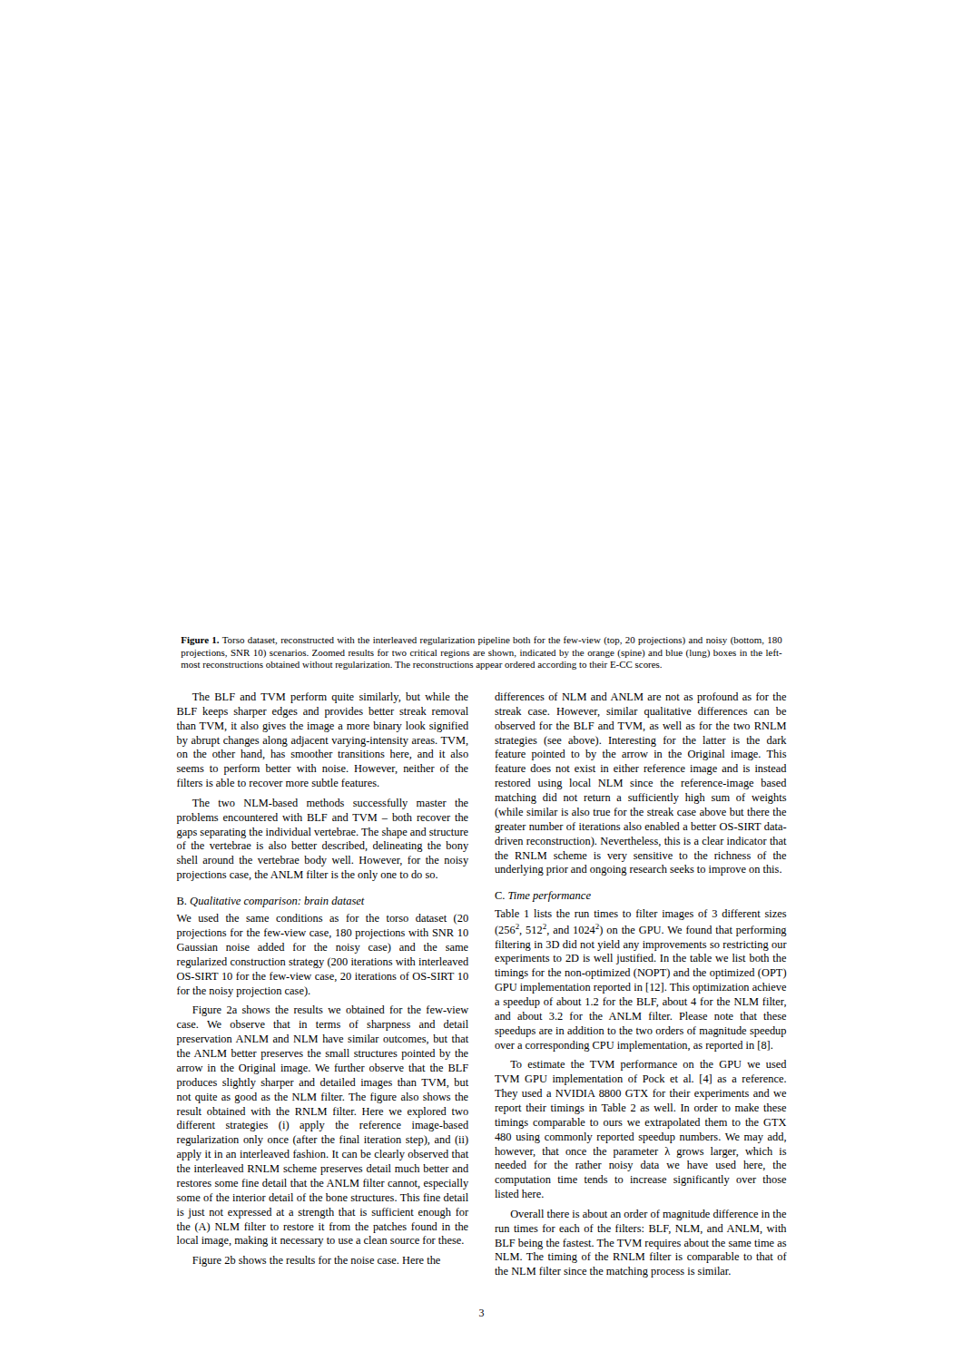Figure 1. Torso dataset, reconstructed with the interleaved regularization pipeline both for the few-view (top, 20 projections) and noisy (bottom, 180 projections, SNR 10) scenarios. Zoomed results for two critical regions are shown, indicated by the orange (spine) and blue (lung) boxes in the left-most reconstructions obtained without regularization. The reconstructions appear ordered according to their E-CC scores.
The BLF and TVM perform quite similarly, but while the BLF keeps sharper edges and provides better streak removal than TVM, it also gives the image a more binary look signified by abrupt changes along adjacent varying-intensity areas. TVM, on the other hand, has smoother transitions here, and it also seems to perform better with noise. However, neither of the filters is able to recover more subtle features.
The two NLM-based methods successfully master the problems encountered with BLF and TVM – both recover the gaps separating the individual vertebrae. The shape and structure of the vertebrae is also better described, delineating the bony shell around the vertebrae body well. However, for the noisy projections case, the ANLM filter is the only one to do so.
B. Qualitative comparison: brain dataset
We used the same conditions as for the torso dataset (20 projections for the few-view case, 180 projections with SNR 10 Gaussian noise added for the noisy case) and the same regularized construction strategy (200 iterations with interleaved OS-SIRT 10 for the few-view case, 20 iterations of OS-SIRT 10 for the noisy projection case).
Figure 2a shows the results we obtained for the few-view case. We observe that in terms of sharpness and detail preservation ANLM and NLM have similar outcomes, but that the ANLM better preserves the small structures pointed by the arrow in the Original image. We further observe that the BLF produces slightly sharper and detailed images than TVM, but not quite as good as the NLM filter. The figure also shows the result obtained with the RNLM filter. Here we explored two different strategies (i) apply the reference image-based regularization only once (after the final iteration step), and (ii) apply it in an interleaved fashion. It can be clearly observed that the interleaved RNLM scheme preserves detail much better and restores some fine detail that the ANLM filter cannot, especially some of the interior detail of the bone structures. This fine detail is just not expressed at a strength that is sufficient enough for the (A) NLM filter to restore it from the patches found in the local image, making it necessary to use a clean source for these.
Figure 2b shows the results for the noise case. Here the
differences of NLM and ANLM are not as profound as for the streak case. However, similar qualitative differences can be observed for the BLF and TVM, as well as for the two RNLM strategies (see above). Interesting for the latter is the dark feature pointed to by the arrow in the Original image. This feature does not exist in either reference image and is instead restored using local NLM since the reference-image based matching did not return a sufficiently high sum of weights (while similar is also true for the streak case above but there the greater number of iterations also enabled a better OS-SIRT data-driven reconstruction). Nevertheless, this is a clear indicator that the RNLM scheme is very sensitive to the richness of the underlying prior and ongoing research seeks to improve on this.
C. Time performance
Table 1 lists the run times to filter images of 3 different sizes (2562, 5122, and 10242) on the GPU. We found that performing filtering in 3D did not yield any improvements so restricting our experiments to 2D is well justified. In the table we list both the timings for the non-optimized (NOPT) and the optimized (OPT) GPU implementation reported in [12]. This optimization achieve a speedup of about 1.2 for the BLF, about 4 for the NLM filter, and about 3.2 for the ANLM filter. Please note that these speedups are in addition to the two orders of magnitude speedup over a corresponding CPU implementation, as reported in [8].
To estimate the TVM performance on the GPU we used TVM GPU implementation of Pock et al. [4] as a reference. They used a NVIDIA 8800 GTX for their experiments and we report their timings in Table 2 as well. In order to make these timings comparable to ours we extrapolated them to the GTX 480 using commonly reported speedup numbers. We may add, however, that once the parameter λ grows larger, which is needed for the rather noisy data we have used here, the computation time tends to increase significantly over those listed here.
Overall there is about an order of magnitude difference in the run times for each of the filters: BLF, NLM, and ANLM, with BLF being the fastest. The TVM requires about the same time as NLM. The timing of the RNLM filter is comparable to that of the NLM filter since the matching process is similar.
3